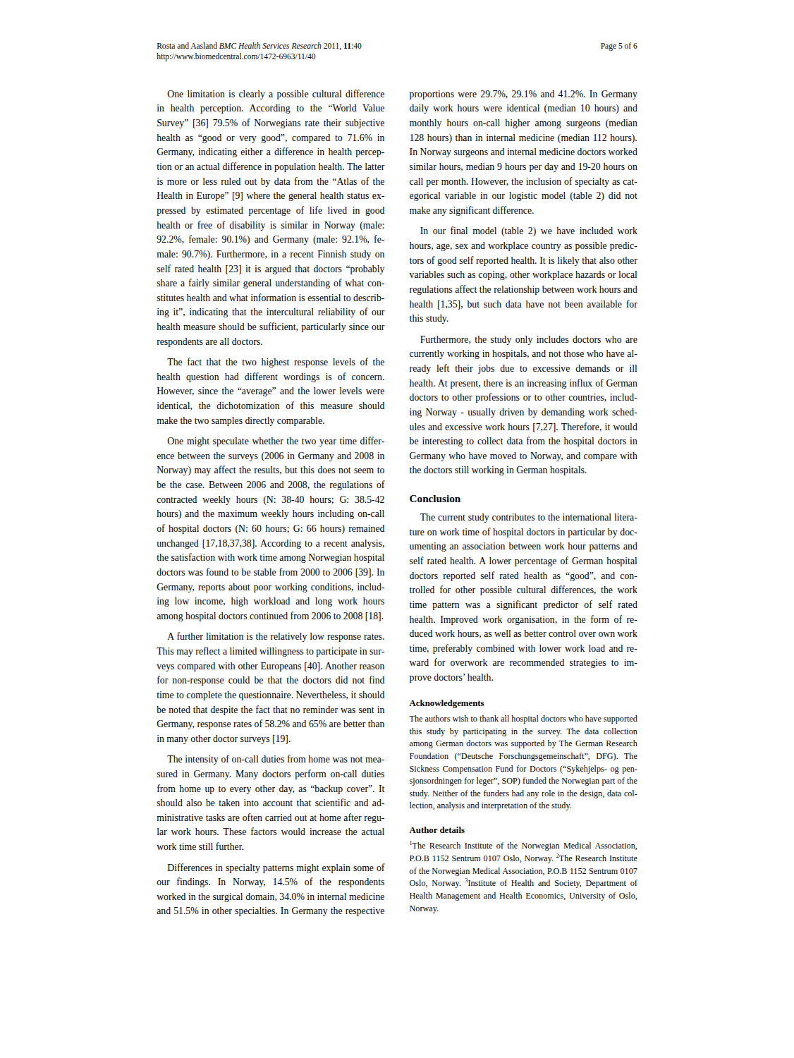Rosta and Aasland BMC Health Services Research 2011, 11:40 http://www.biomedcentral.com/1472-6963/11/40
Page 5 of 6
One limitation is clearly a possible cultural difference in health perception. According to the “World Value Survey” [36] 79.5% of Norwegians rate their subjective health as “good or very good”, compared to 71.6% in Germany, indicating either a difference in health perception or an actual difference in population health. The latter is more or less ruled out by data from the “Atlas of the Health in Europe” [9] where the general health status expressed by estimated percentage of life lived in good health or free of disability is similar in Norway (male: 92.2%, female: 90.1%) and Germany (male: 92.1%, female: 90.7%). Furthermore, in a recent Finnish study on self rated health [23] it is argued that doctors “probably share a fairly similar general understanding of what constitutes health and what information is essential to describing it”, indicating that the intercultural reliability of our health measure should be sufficient, particularly since our respondents are all doctors.
The fact that the two highest response levels of the health question had different wordings is of concern. However, since the “average” and the lower levels were identical, the dichotomization of this measure should make the two samples directly comparable.
One might speculate whether the two year time difference between the surveys (2006 in Germany and 2008 in Norway) may affect the results, but this does not seem to be the case. Between 2006 and 2008, the regulations of contracted weekly hours (N: 38-40 hours; G: 38.5-42 hours) and the maximum weekly hours including on-call of hospital doctors (N: 60 hours; G: 66 hours) remained unchanged [17,18,37,38]. According to a recent analysis, the satisfaction with work time among Norwegian hospital doctors was found to be stable from 2000 to 2006 [39]. In Germany, reports about poor working conditions, including low income, high workload and long work hours among hospital doctors continued from 2006 to 2008 [18].
A further limitation is the relatively low response rates. This may reflect a limited willingness to participate in surveys compared with other Europeans [40]. Another reason for non-response could be that the doctors did not find time to complete the questionnaire. Nevertheless, it should be noted that despite the fact that no reminder was sent in Germany, response rates of 58.2% and 65% are better than in many other doctor surveys [19].
The intensity of on-call duties from home was not measured in Germany. Many doctors perform on-call duties from home up to every other day, as “backup cover”. It should also be taken into account that scientific and administrative tasks are often carried out at home after regular work hours. These factors would increase the actual work time still further.
Differences in specialty patterns might explain some of our findings. In Norway, 14.5% of the respondents worked in the surgical domain, 34.0% in internal medicine and 51.5% in other specialties. In Germany the respective proportions were 29.7%, 29.1% and 41.2%. In Germany daily work hours were identical (median 10 hours) and monthly hours on-call higher among surgeons (median 128 hours) than in internal medicine (median 112 hours). In Norway surgeons and internal medicine doctors worked similar hours, median 9 hours per day and 19-20 hours on call per month. However, the inclusion of specialty as categorical variable in our logistic model (table 2) did not make any significant difference.
In our final model (table 2) we have included work hours, age, sex and workplace country as possible predictors of good self reported health. It is likely that also other variables such as coping, other workplace hazards or local regulations affect the relationship between work hours and health [1,35], but such data have not been available for this study.
Furthermore, the study only includes doctors who are currently working in hospitals, and not those who have already left their jobs due to excessive demands or ill health. At present, there is an increasing influx of German doctors to other professions or to other countries, including Norway - usually driven by demanding work schedules and excessive work hours [7,27]. Therefore, it would be interesting to collect data from the hospital doctors in Germany who have moved to Norway, and compare with the doctors still working in German hospitals.
Conclusion
The current study contributes to the international literature on work time of hospital doctors in particular by documenting an association between work hour patterns and self rated health. A lower percentage of German hospital doctors reported self rated health as “good”, and controlled for other possible cultural differences, the work time pattern was a significant predictor of self rated health. Improved work organisation, in the form of reduced work hours, as well as better control over own work time, preferably combined with lower work load and reward for overwork are recommended strategies to improve doctors’ health.
Acknowledgements
The authors wish to thank all hospital doctors who have supported this study by participating in the survey. The data collection among German doctors was supported by The German Research Foundation (“Deutsche Forschungsgemeinschaft”, DFG). The Sickness Compensation Fund for Doctors (“Sykehjelps- og pensjonsordningen for leger”, SOP) funded the Norwegian part of the study. Neither of the funders had any role in the design, data collection, analysis and interpretation of the study.
Author details
1The Research Institute of the Norwegian Medical Association, P.O.B 1152 Sentrum 0107 Oslo, Norway. 2The Research Institute of the Norwegian Medical Association, P.O.B 1152 Sentrum 0107 Oslo, Norway. 3Institute of Health and Society, Department of Health Management and Health Economics, University of Oslo, Norway.